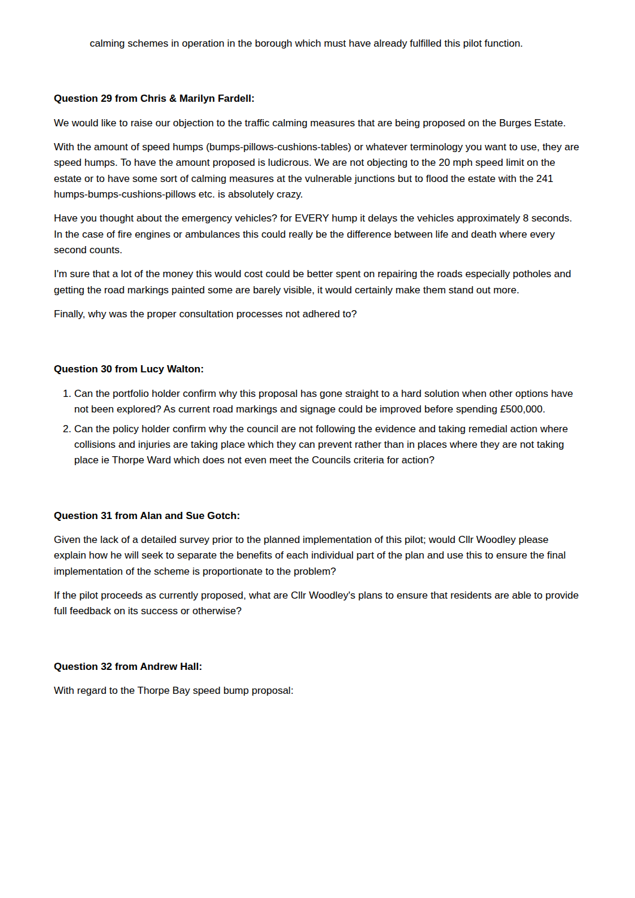calming schemes in operation in the borough which must have already fulfilled this pilot function.
Question 29 from Chris & Marilyn Fardell:
We would like to raise our objection to the traffic calming measures that are being proposed on the Burges Estate.
With the amount of speed humps (bumps-pillows-cushions-tables) or whatever terminology you want to use, they are speed humps. To have the amount proposed is ludicrous. We are not objecting to the 20 mph speed limit on the estate or to have some sort of calming measures at the vulnerable junctions but to flood the estate with the 241 humps-bumps-cushions-pillows etc. is absolutely crazy.
Have you thought about the emergency vehicles? for EVERY hump it delays the vehicles approximately 8 seconds. In the case of fire engines or ambulances this could really be the difference between life and death where every second counts.
I'm sure that a lot of the money this would cost could be better spent on repairing the roads especially potholes and getting the road markings painted some are barely visible, it would certainly make them stand out more.
Finally, why was the proper consultation processes not adhered to?
Question 30 from Lucy Walton:
Can the portfolio holder confirm why this proposal has gone straight to a hard solution when other options have not been explored? As current road markings and signage could be improved before spending £500,000.
Can the policy holder confirm why the council are not following the evidence and taking remedial action where collisions and injuries are taking place which they can prevent rather than in places where they are not taking place ie Thorpe Ward which does not even meet the Councils criteria for action?
Question 31 from Alan and Sue Gotch:
Given the lack of a detailed survey prior to the planned implementation of this pilot; would Cllr Woodley please explain how he will seek to separate the benefits of each individual part of the plan and use this to ensure the final implementation of the scheme is proportionate to the problem?
If the pilot proceeds as currently proposed, what are Cllr Woodley's plans to ensure that residents are able to provide full feedback on its success or otherwise?
Question 32 from Andrew Hall:
With regard to the Thorpe Bay speed bump proposal: